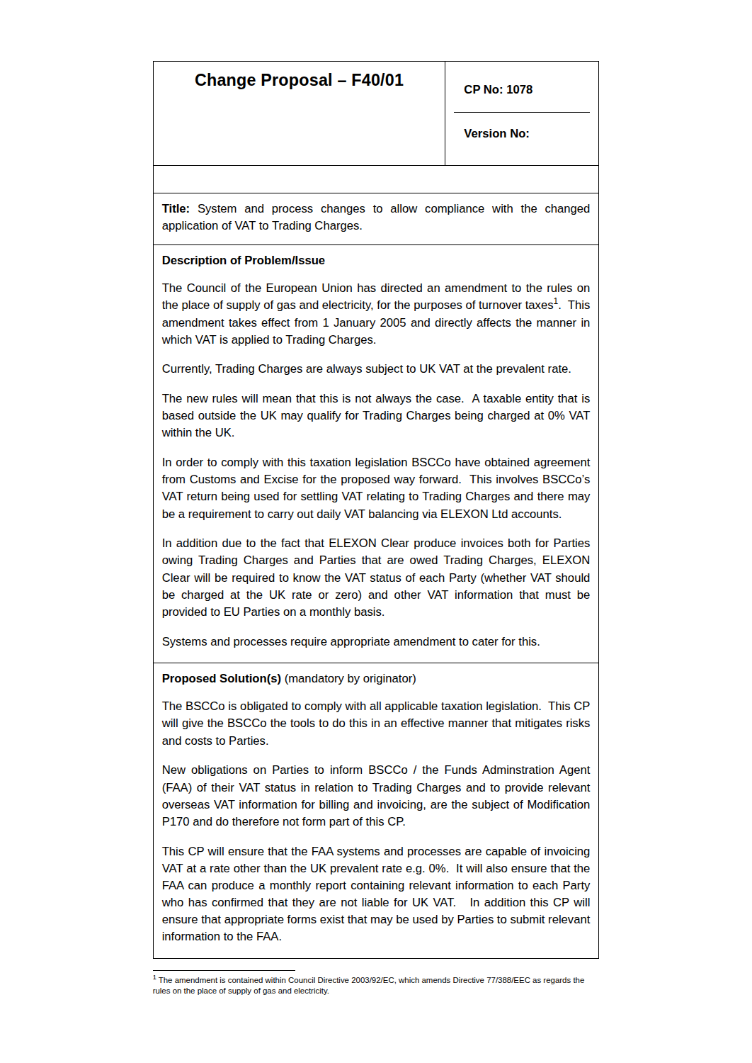| Change Proposal – F40/01 | CP No: 1078 Version No: |
| Title: System and process changes to allow compliance with the changed application of VAT to Trading Charges. |
| Description of Problem/Issue The Council of the European Union has directed an amendment to the rules on the place of supply of gas and electricity, for the purposes of turnover taxes 1 . This amendment takes effect from 1 January 2005 and directly affects the manner in which VAT is applied to Trading Charges. Currently, Trading Charges are always subject to UK VAT at the prevalent rate. The new rules will mean that this is not always the case. A taxable entity that is based outside the UK may qualify for Trading Charges being charged at 0% VAT within the UK. In order to comply with this taxation legislation BSCCo have obtained agreement from Customs and Excise for the proposed way forward. This involves BSCCo’s VAT return being used for settling VAT relating to Trading Charges and there may be a requirement to carry out daily VAT balancing via ELEXON Ltd accounts. In addition due to the fact that ELEXON Clear produce invoices both for Parties owing Trading Charges and Parties that are owed Trading Charges, ELEXON Clear will be required to know the VAT status of each Party (whether VAT should be charged at the UK rate or zero) and other VAT information that must be provided to EU Parties on a monthly basis. Systems and processes require appropriate amendment to cater for this. |
| Proposed Solution(s) (mandatory by originator) The BSCCo is obligated to comply with all applicable taxation legislation. This CP will give the BSCCo the tools to do this in an effective manner that mitigates risks and costs to Parties. New obligations on Parties to inform BSCCo / the Funds Adminstration Agent (FAA) of their VAT status in relation to Trading Charges and to provide relevant overseas VAT information for billing and invoicing, are the subject of Modification P170 and do therefore not form part of this CP. This CP will ensure that the FAA systems and processes are capable of invoicing VAT at a rate other than the UK prevalent rate e.g. 0%. It will also ensure that the FAA can produce a monthly report containing relevant information to each Party who has confirmed that they are not liable for UK VAT. In addition this CP will ensure that appropriate forms exist that may be used by Parties to submit relevant information to the FAA. |
1 The amendment is contained within Council Directive 2003/92/EC, which amends Directive 77/388/EEC as regards the rules on the place of supply of gas and electricity.